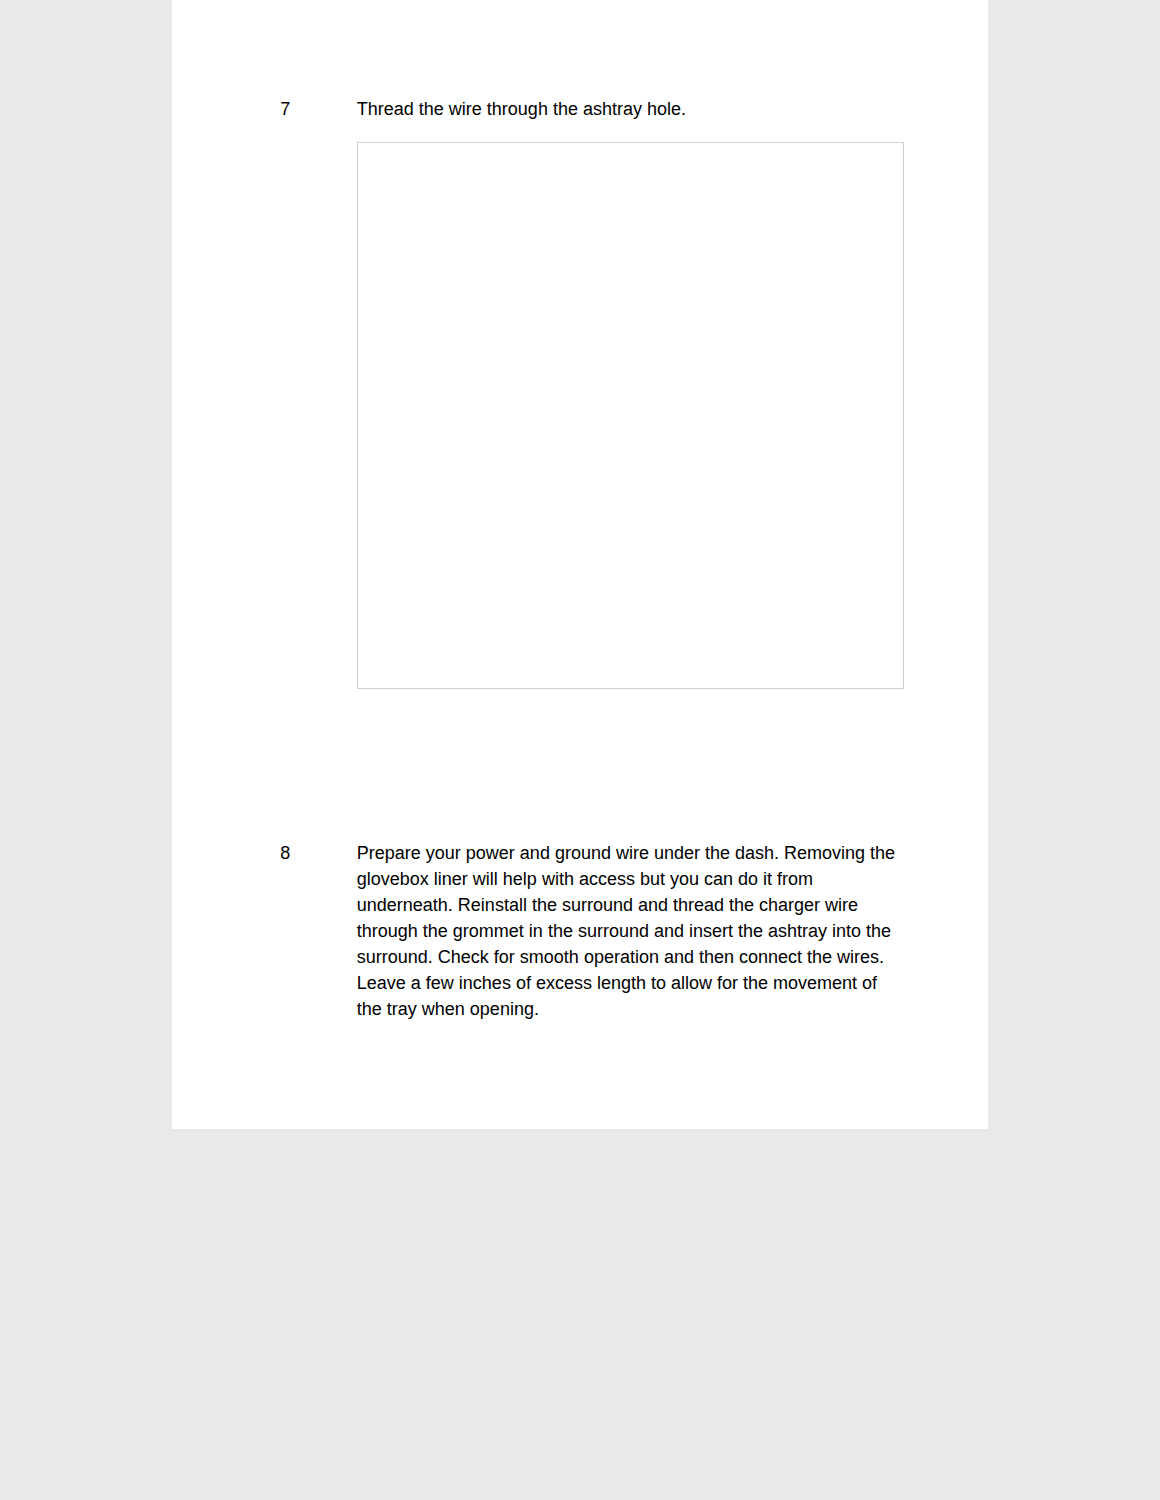7
Thread the wire through the ashtray hole.
8
Prepare your power and ground wire under the dash. Removing the glovebox liner will help with access but you can do it from underneath. Reinstall the surround and thread the charger wire through the grommet in the surround and insert the ashtray into the surround. Check for smooth operation and then connect the wires. Leave a few inches of excess length to allow for the movement of the tray when opening.